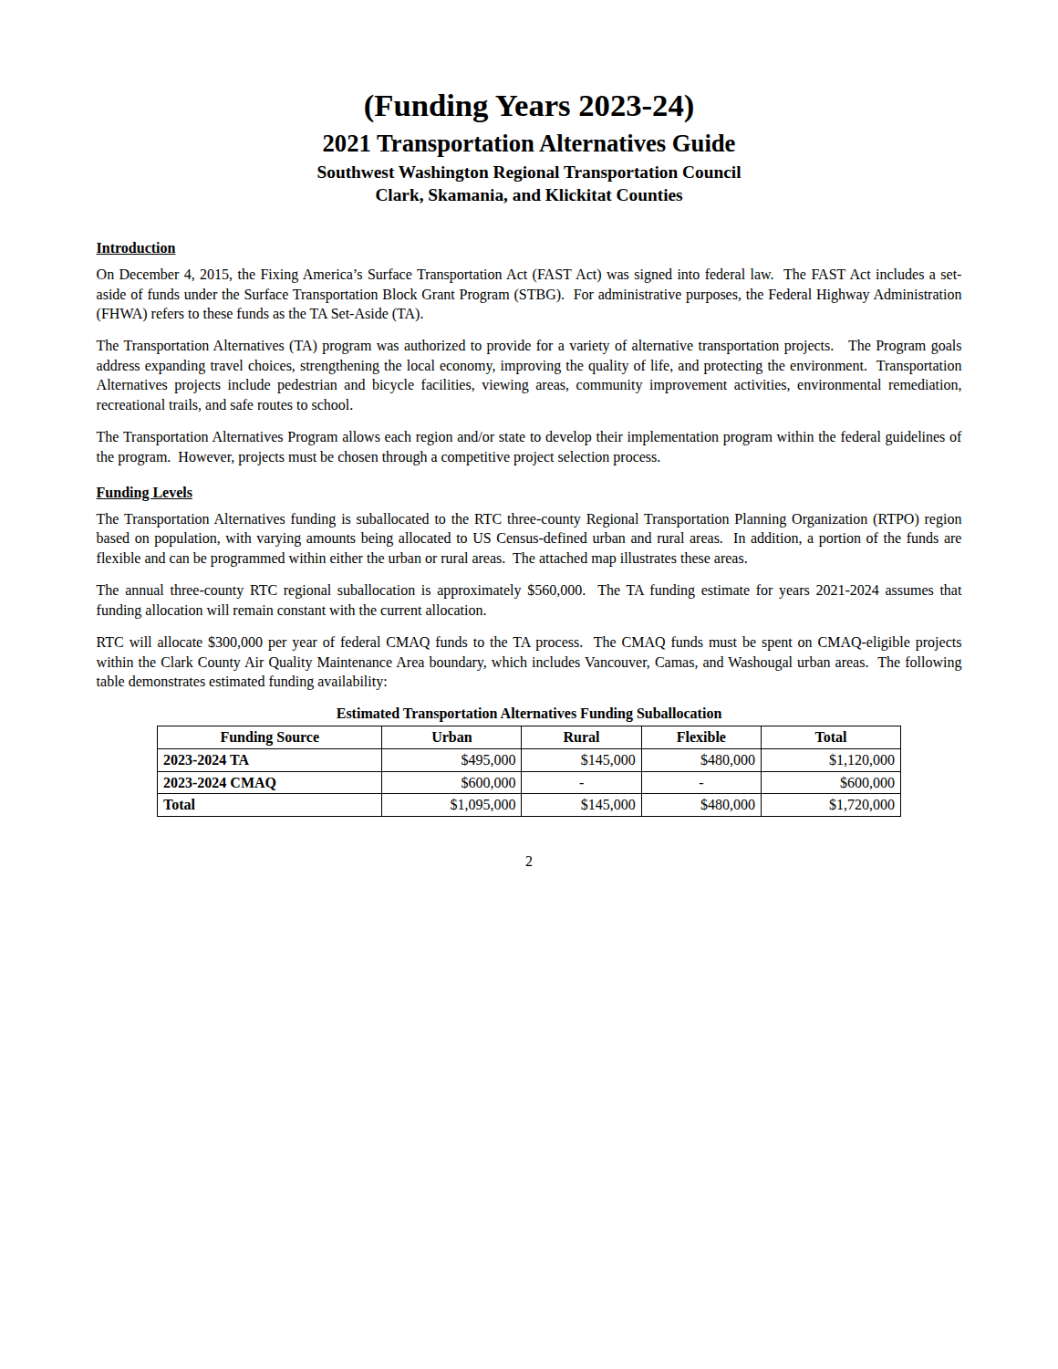(Funding Years 2023-24)
2021 Transportation Alternatives Guide
Southwest Washington Regional Transportation Council
Clark, Skamania, and Klickitat Counties
Introduction
On December 4, 2015, the Fixing America’s Surface Transportation Act (FAST Act) was signed into federal law. The FAST Act includes a set-aside of funds under the Surface Transportation Block Grant Program (STBG). For administrative purposes, the Federal Highway Administration (FHWA) refers to these funds as the TA Set-Aside (TA).
The Transportation Alternatives (TA) program was authorized to provide for a variety of alternative transportation projects. The Program goals address expanding travel choices, strengthening the local economy, improving the quality of life, and protecting the environment. Transportation Alternatives projects include pedestrian and bicycle facilities, viewing areas, community improvement activities, environmental remediation, recreational trails, and safe routes to school.
The Transportation Alternatives Program allows each region and/or state to develop their implementation program within the federal guidelines of the program. However, projects must be chosen through a competitive project selection process.
Funding Levels
The Transportation Alternatives funding is suballocated to the RTC three-county Regional Transportation Planning Organization (RTPO) region based on population, with varying amounts being allocated to US Census-defined urban and rural areas. In addition, a portion of the funds are flexible and can be programmed within either the urban or rural areas. The attached map illustrates these areas.
The annual three-county RTC regional suballocation is approximately $560,000. The TA funding estimate for years 2021-2024 assumes that funding allocation will remain constant with the current allocation.
RTC will allocate $300,000 per year of federal CMAQ funds to the TA process. The CMAQ funds must be spent on CMAQ-eligible projects within the Clark County Air Quality Maintenance Area boundary, which includes Vancouver, Camas, and Washougal urban areas. The following table demonstrates estimated funding availability:
Estimated Transportation Alternatives Funding Suballocation
| Funding Source | Urban | Rural | Flexible | Total |
| --- | --- | --- | --- | --- |
| 2023-2024 TA | $495,000 | $145,000 | $480,000 | $1,120,000 |
| 2023-2024 CMAQ | $600,000 | - | - | $600,000 |
| Total | $1,095,000 | $145,000 | $480,000 | $1,720,000 |
2